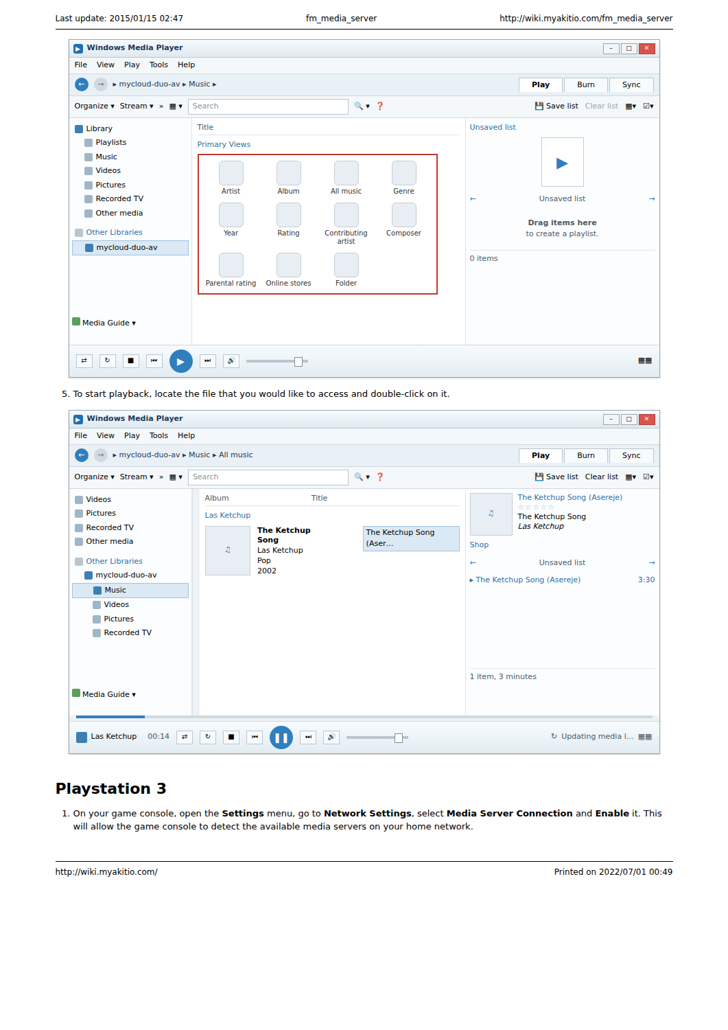Last update: 2015/01/15 02:47
fm_media_server
http://wiki.myakitio.com/fm_media_server
▶ Windows Media Player
–□✕
File View Play Tools Help
←
→
▸ mycloud-duo-av ▸ Music ▸
Play
Burn
Sync
Organize ▾ Stream ▾ » ▦ ▾
Search
🔍 ▾ ❓
💾 Save list Clear list ▦▾ ☑▾
Library
Playlists
Music
Videos
Pictures
Recorded TV
Other media
Other Libraries
mycloud-duo-av
Media Guide ▾
Title
Primary Views
Artist
Album
All music
Genre
Year
Rating
Contributing artist
Composer
Parental rating
Online stores
Folder
Unsaved list
▶
←Unsaved list→
Drag items here
to create a playlist.
0 items
⇄
↻
■
⏮
▶
⏭
🔊
▦▦
To start playback, locate the file that you would like to access and double-click on it.
▶ Windows Media Player
–□✕
File View Play Tools Help
←
→
▸ mycloud-duo-av ▸ Music ▸ All music
Play
Burn
Sync
Organize ▾ Stream ▾ » ▦ ▾
Search
🔍 ▾ ❓
💾 Save list Clear list ▦▾ ☑▾
Videos
Pictures
Recorded TV
Other media
Other Libraries
mycloud-duo-av
Music
Videos
Pictures
Recorded TV
Media Guide ▾
Album Title
Las Ketchup
♫
The Ketchup Song
Las Ketchup
Pop
2002
The Ketchup Song (Aser…
♫
The Ketchup Song (Asereje)
☆☆☆☆☆
The Ketchup Song
Las Ketchup
Shop
←Unsaved list→
▸ The Ketchup Song (Asereje) 3:30
1 item, 3 minutes
Las Ketchup 00:14
⇄
↻
■
⏮
❚❚
⏭
🔊
↻Updating media l…▦▦
Playstation 3
On your game console, open the Settings menu, go to Network Settings, select Media Server Connection and Enable it. This will allow the game console to detect the available media servers on your home network.
http://wiki.myakitio.com/
Printed on 2022/07/01 00:49